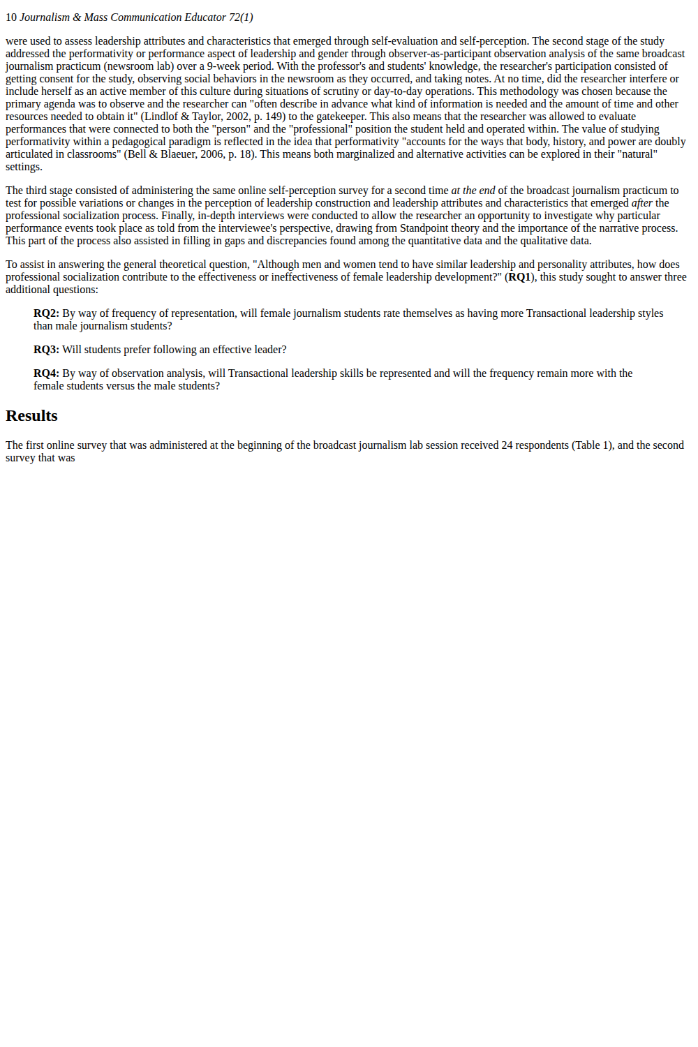10 Journalism & Mass Communication Educator 72(1)
were used to assess leadership attributes and characteristics that emerged through self-evaluation and self-perception. The second stage of the study addressed the performativity or performance aspect of leadership and gender through observer-as-participant observation analysis of the same broadcast journalism practicum (newsroom lab) over a 9-week period. With the professor's and students' knowledge, the researcher's participation consisted of getting consent for the study, observing social behaviors in the newsroom as they occurred, and taking notes. At no time, did the researcher interfere or include herself as an active member of this culture during situations of scrutiny or day-to-day operations. This methodology was chosen because the primary agenda was to observe and the researcher can "often describe in advance what kind of information is needed and the amount of time and other resources needed to obtain it" (Lindlof & Taylor, 2002, p. 149) to the gatekeeper. This also means that the researcher was allowed to evaluate performances that were connected to both the "person" and the "professional" position the student held and operated within. The value of studying performativity within a pedagogical paradigm is reflected in the idea that performativity "accounts for the ways that body, history, and power are doubly articulated in classrooms" (Bell & Blaeuer, 2006, p. 18). This means both marginalized and alternative activities can be explored in their "natural" settings.
The third stage consisted of administering the same online self-perception survey for a second time at the end of the broadcast journalism practicum to test for possible variations or changes in the perception of leadership construction and leadership attributes and characteristics that emerged after the professional socialization process. Finally, in-depth interviews were conducted to allow the researcher an opportunity to investigate why particular performance events took place as told from the interviewee's perspective, drawing from Standpoint theory and the importance of the narrative process. This part of the process also assisted in filling in gaps and discrepancies found among the quantitative data and the qualitative data.
To assist in answering the general theoretical question, "Although men and women tend to have similar leadership and personality attributes, how does professional socialization contribute to the effectiveness or ineffectiveness of female leadership development?" (RQ1), this study sought to answer three additional questions:
RQ2: By way of frequency of representation, will female journalism students rate themselves as having more Transactional leadership styles than male journalism students?
RQ3: Will students prefer following an effective leader?
RQ4: By way of observation analysis, will Transactional leadership skills be represented and will the frequency remain more with the female students versus the male students?
Results
The first online survey that was administered at the beginning of the broadcast journalism lab session received 24 respondents (Table 1), and the second survey that was